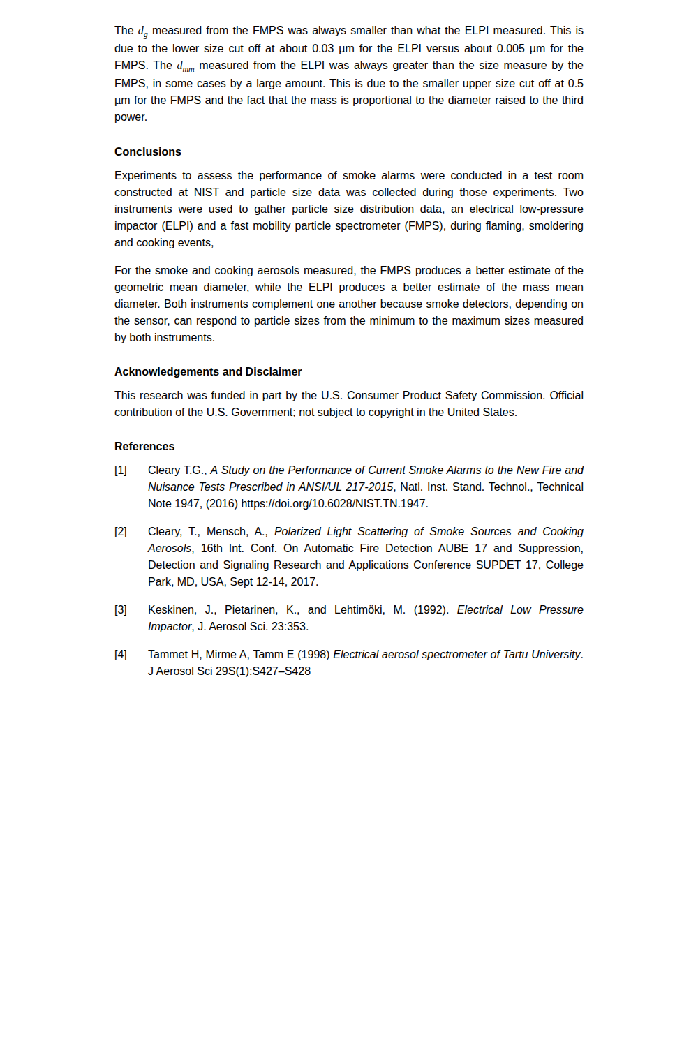The dg measured from the FMPS was always smaller than what the ELPI measured. This is due to the lower size cut off at about 0.03 µm for the ELPI versus about 0.005 µm for the FMPS. The dmm measured from the ELPI was always greater than the size measure by the FMPS, in some cases by a large amount. This is due to the smaller upper size cut off at 0.5 µm for the FMPS and the fact that the mass is proportional to the diameter raised to the third power.
Conclusions
Experiments to assess the performance of smoke alarms were conducted in a test room constructed at NIST and particle size data was collected during those experiments. Two instruments were used to gather particle size distribution data, an electrical low-pressure impactor (ELPI) and a fast mobility particle spectrometer (FMPS), during flaming, smoldering and cooking events,
For the smoke and cooking aerosols measured, the FMPS produces a better estimate of the geometric mean diameter, while the ELPI produces a better estimate of the mass mean diameter. Both instruments complement one another because smoke detectors, depending on the sensor, can respond to particle sizes from the minimum to the maximum sizes measured by both instruments.
Acknowledgements and Disclaimer
This research was funded in part by the U.S. Consumer Product Safety Commission. Official contribution of the U.S. Government; not subject to copyright in the United States.
References
[1] Cleary T.G., A Study on the Performance of Current Smoke Alarms to the New Fire and Nuisance Tests Prescribed in ANSI/UL 217-2015, Natl. Inst. Stand. Technol., Technical Note 1947, (2016) https://doi.org/10.6028/NIST.TN.1947.
[2] Cleary, T., Mensch, A., Polarized Light Scattering of Smoke Sources and Cooking Aerosols, 16th Int. Conf. On Automatic Fire Detection AUBE 17 and Suppression, Detection and Signaling Research and Applications Conference SUPDET 17, College Park, MD, USA, Sept 12-14, 2017.
[3] Keskinen, J., Pietarinen, K., and Lehtimöki, M. (1992). Electrical Low Pressure Impactor, J. Aerosol Sci. 23:353.
[4] Tammet H, Mirme A, Tamm E (1998) Electrical aerosol spectrometer of Tartu University. J Aerosol Sci 29S(1):S427–S428